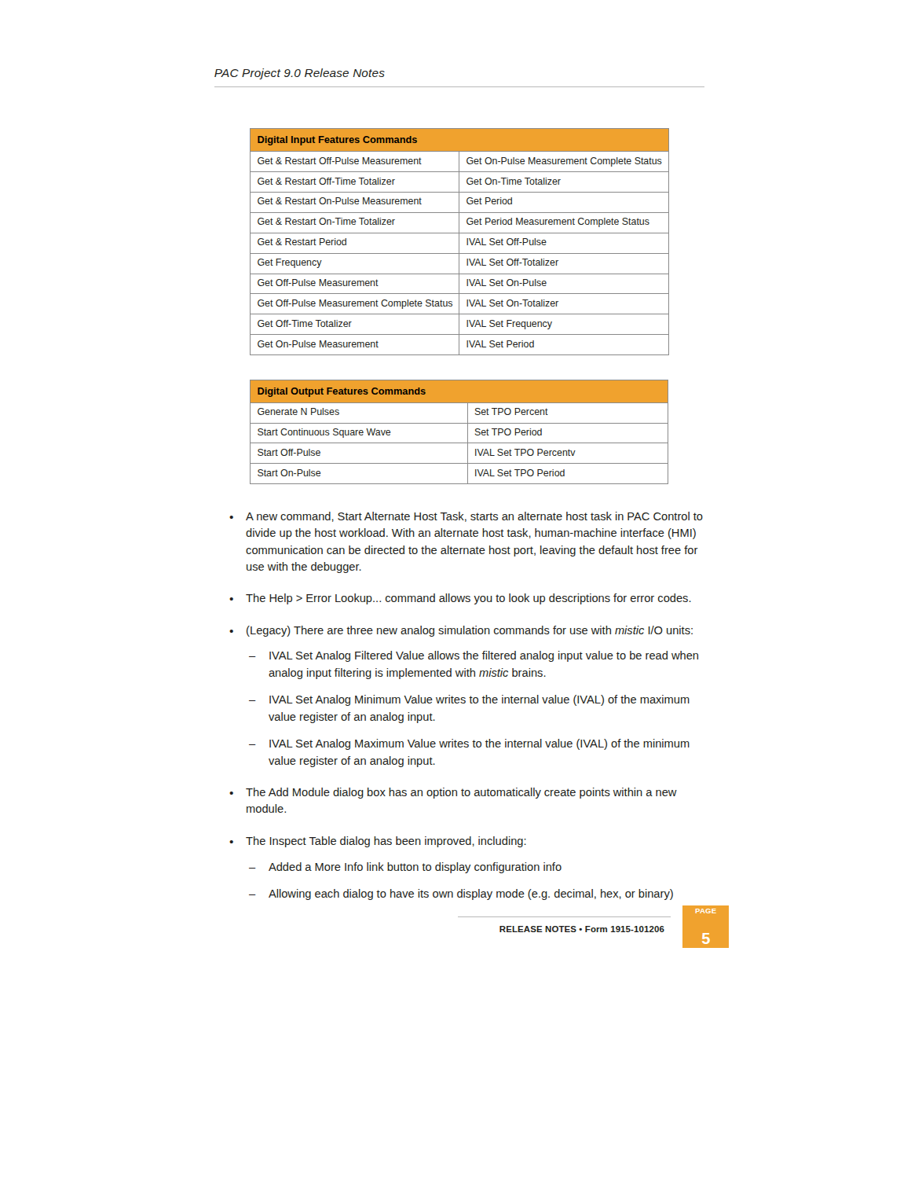PAC Project 9.0 Release Notes
Digital Input Features Commands
| Get & Restart Off-Pulse Measurement | Get On-Pulse Measurement Complete Status |
| Get & Restart Off-Time Totalizer | Get On-Time Totalizer |
| Get & Restart On-Pulse Measurement | Get Period |
| Get & Restart On-Time Totalizer | Get Period Measurement Complete Status |
| Get & Restart Period | IVAL Set Off-Pulse |
| Get Frequency | IVAL Set Off-Totalizer |
| Get Off-Pulse Measurement | IVAL Set On-Pulse |
| Get Off-Pulse Measurement Complete Status | IVAL Set On-Totalizer |
| Get Off-Time Totalizer | IVAL Set Frequency |
| Get On-Pulse Measurement | IVAL Set Period |
Digital Output Features Commands
| Generate N Pulses | Set TPO Percent |
| Start Continuous Square Wave | Set TPO Period |
| Start Off-Pulse | IVAL Set TPO Percentv |
| Start On-Pulse | IVAL Set TPO Period |
A new command, Start Alternate Host Task, starts an alternate host task in PAC Control to divide up the host workload. With an alternate host task, human-machine interface (HMI) communication can be directed to the alternate host port, leaving the default host free for use with the debugger.
The Help > Error Lookup... command allows you to look up descriptions for error codes.
(Legacy) There are three new analog simulation commands for use with mistic I/O units:
IVAL Set Analog Filtered Value allows the filtered analog input value to be read when analog input filtering is implemented with mistic brains.
IVAL Set Analog Minimum Value writes to the internal value (IVAL) of the maximum value register of an analog input.
IVAL Set Analog Maximum Value writes to the internal value (IVAL) of the minimum value register of an analog input.
The Add Module dialog box has an option to automatically create points within a new module.
The Inspect Table dialog has been improved, including:
Added a More Info link button to display configuration info
Allowing each dialog to have its own display mode (e.g. decimal, hex, or binary)
RELEASE NOTES • Form 1915-101206
PAGE
5